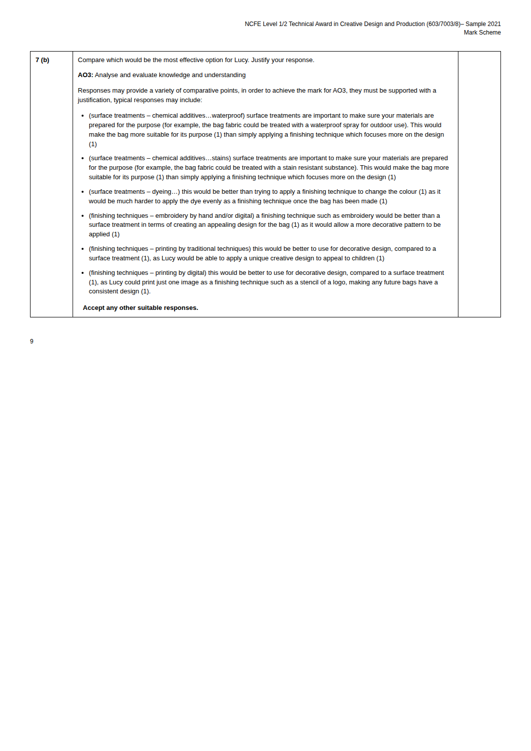NCFE Level 1/2 Technical Award in Creative Design and Production (603/7003/8)– Sample 2021
Mark Scheme
| 7 (b) | Compare which would be the most effective option for Lucy. Justify your response. AO3: Analyse and evaluate knowledge and understanding Responses may provide a variety of comparative points, in order to achieve the mark for AO3, they must be supported with a justification, typical responses may include: (surface treatments – chemical additives…waterproof) surface treatments are important to make sure your materials are prepared for the purpose (for example, the bag fabric could be treated with a waterproof spray for outdoor use). This would make the bag more suitable for its purpose (1) than simply applying a finishing technique which focuses more on the design (1) (surface treatments – chemical additives…stains) surface treatments are important to make sure your materials are prepared for the purpose (for example, the bag fabric could be treated with a stain resistant substance). This would make the bag more suitable for its purpose (1) than simply applying a finishing technique which focuses more on the design (1) (surface treatments – dyeing…) this would be better than trying to apply a finishing technique to change the colour (1) as it would be much harder to apply the dye evenly as a finishing technique once the bag has been made (1) (finishing techniques – embroidery by hand and/or digital) a finishing technique such as embroidery would be better than a surface treatment in terms of creating an appealing design for the bag (1) as it would allow a more decorative pattern to be applied (1) (finishing techniques – printing by traditional techniques) this would be better to use for decorative design, compared to a surface treatment (1), as Lucy would be able to apply a unique creative design to appeal to children (1) (finishing techniques – printing by digital) this would be better to use for decorative design, compared to a surface treatment (1), as Lucy could print just one image as a finishing technique such as a stencil of a logo, making any future bags have a consistent design (1). Accept any other suitable responses. | |
9